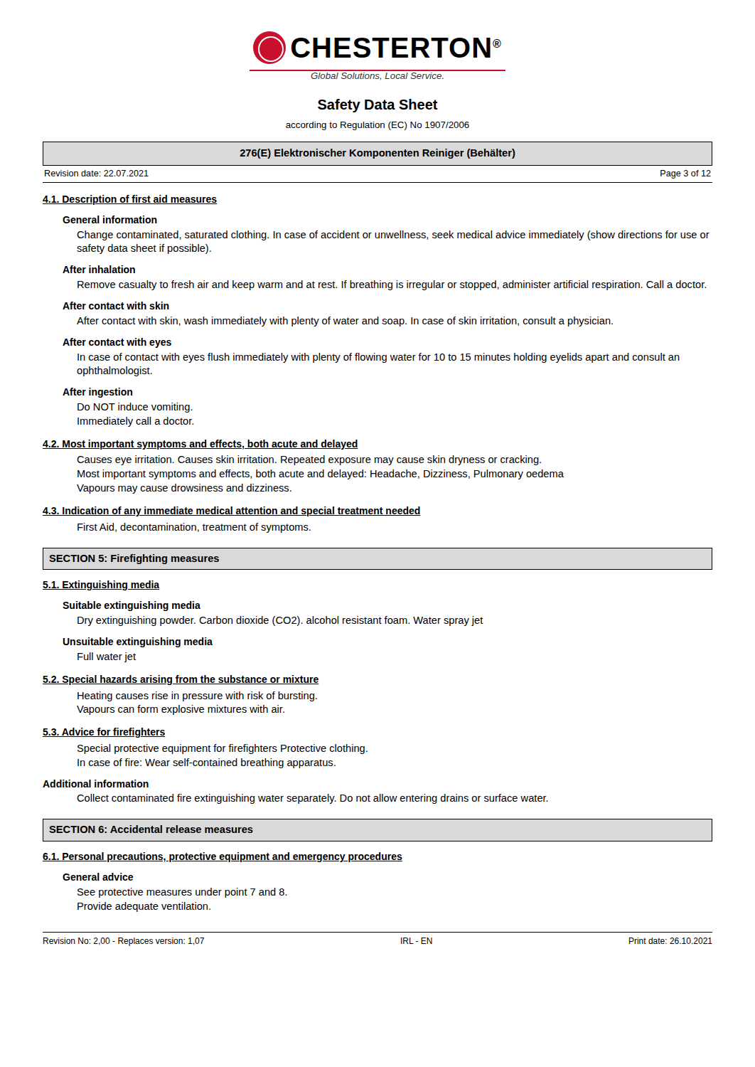CHESTERTON®
Global Solutions, Local Service.
Safety Data Sheet
according to Regulation (EC) No 1907/2006
276(E) Elektronischer Komponenten Reiniger (Behälter)
Revision date: 22.07.2021 Page 3 of 12
4.1. Description of first aid measures
General information
Change contaminated, saturated clothing. In case of accident or unwellness, seek medical advice immediately (show directions for use or safety data sheet if possible).
After inhalation
Remove casualty to fresh air and keep warm and at rest. If breathing is irregular or stopped, administer artificial respiration. Call a doctor.
After contact with skin
After contact with skin, wash immediately with plenty of water and soap. In case of skin irritation, consult a physician.
After contact with eyes
In case of contact with eyes flush immediately with plenty of flowing water for 10 to 15 minutes holding eyelids apart and consult an ophthalmologist.
After ingestion
Do NOT induce vomiting.
Immediately call a doctor.
4.2. Most important symptoms and effects, both acute and delayed
Causes eye irritation. Causes skin irritation. Repeated exposure may cause skin dryness or cracking.
Most important symptoms and effects, both acute and delayed: Headache, Dizziness, Pulmonary oedema
Vapours may cause drowsiness and dizziness.
4.3. Indication of any immediate medical attention and special treatment needed
First Aid, decontamination, treatment of symptoms.
SECTION 5: Firefighting measures
5.1. Extinguishing media
Suitable extinguishing media
Dry extinguishing powder. Carbon dioxide (CO2). alcohol resistant foam. Water spray jet
Unsuitable extinguishing media
Full water jet
5.2. Special hazards arising from the substance or mixture
Heating causes rise in pressure with risk of bursting.
Vapours can form explosive mixtures with air.
5.3. Advice for firefighters
Special protective equipment for firefighters Protective clothing.
In case of fire: Wear self-contained breathing apparatus.
Additional information
Collect contaminated fire extinguishing water separately. Do not allow entering drains or surface water.
SECTION 6: Accidental release measures
6.1. Personal precautions, protective equipment and emergency procedures
General advice
See protective measures under point 7 and 8.
Provide adequate ventilation.
Revision No: 2,00 - Replaces version: 1,07 IRL - EN Print date: 26.10.2021